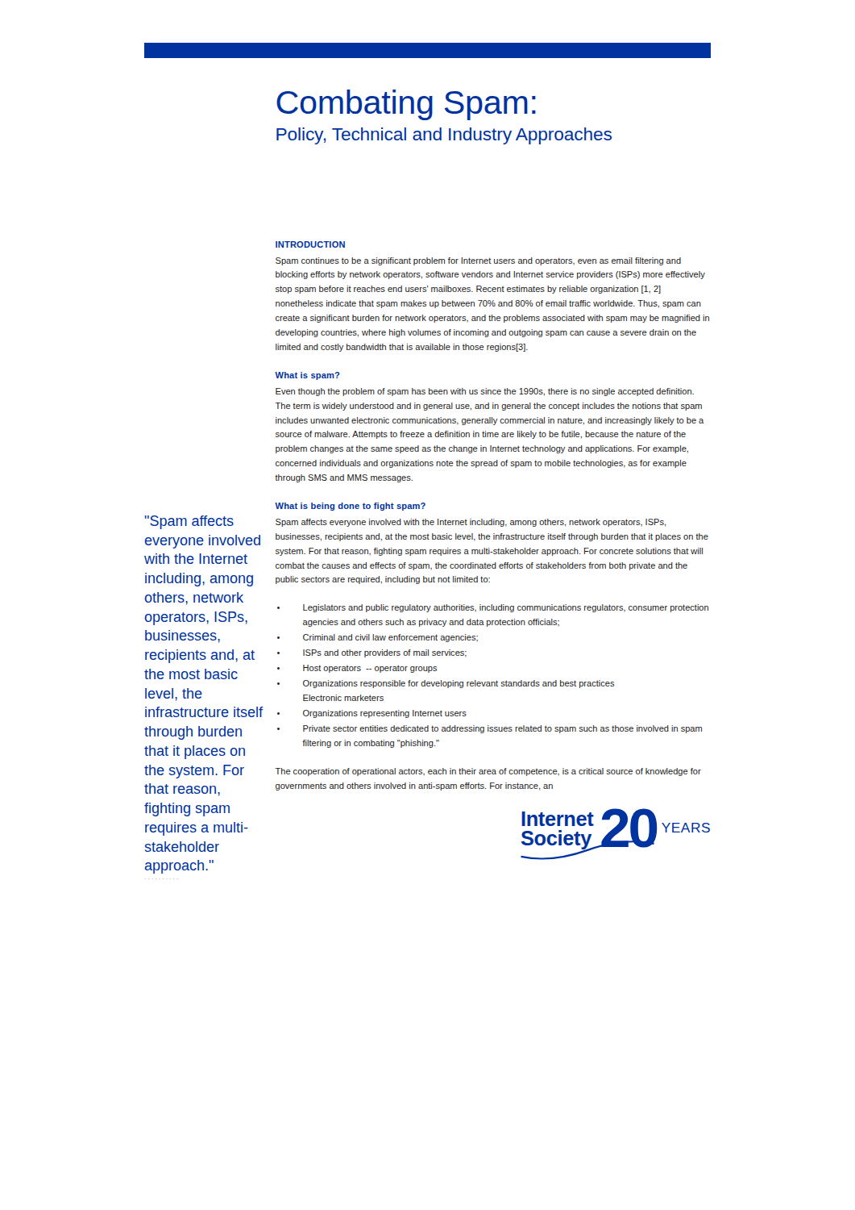Combating Spam:
Policy, Technical and Industry Approaches
INTRODUCTION
Spam continues to be a significant problem for Internet users and operators, even as email filtering and blocking efforts by network operators, software vendors and Internet service providers (ISPs) more effectively stop spam before it reaches end users' mailboxes. Recent estimates by reliable organization [1, 2] nonetheless indicate that spam makes up between 70% and 80% of email traffic worldwide. Thus, spam can create a significant burden for network operators, and the problems associated with spam may be magnified in developing countries, where high volumes of incoming and outgoing spam can cause a severe drain on the limited and costly bandwidth that is available in those regions[3].
What is spam?
Even though the problem of spam has been with us since the 1990s, there is no single accepted definition. The term is widely understood and in general use, and in general the concept includes the notions that spam includes unwanted electronic communications, generally commercial in nature, and increasingly likely to be a source of malware. Attempts to freeze a definition in time are likely to be futile, because the nature of the problem changes at the same speed as the change in Internet technology and applications. For example, concerned individuals and organizations note the spread of spam to mobile technologies, as for example through SMS and MMS messages.
What is being done to fight spam?
Spam affects everyone involved with the Internet including, among others, network operators, ISPs, businesses, recipients and, at the most basic level, the infrastructure itself through burden that it places on the system. For that reason, fighting spam requires a multi-stakeholder approach. For concrete solutions that will combat the causes and effects of spam, the coordinated efforts of stakeholders from both private and the public sectors are required, including but not limited to:
Legislators and public regulatory authorities, including communications regulators, consumer protection agencies and others such as privacy and data protection officials;
Criminal and civil law enforcement agencies;
ISPs and other providers of mail services;
Host operators -- operator groups
Organizations responsible for developing relevant standards and best practicesElectronic marketers
Organizations representing Internet users
Private sector entities dedicated to addressing issues related to spam such as those involved in spam filtering or in combating "phishing."
The cooperation of operational actors, each in their area of competence, is a critical source of knowledge for governments and others involved in anti-spam efforts. For instance, an
"Spam affects everyone involved with the Internet including, among others, network operators, ISPs, businesses, recipients and, at the most basic level, the infrastructure itself through burden that it places on the system. For that reason, fighting spam requires a multi-stakeholder approach."
Internet
Society
20
YEARS
. . . . . . . . . .